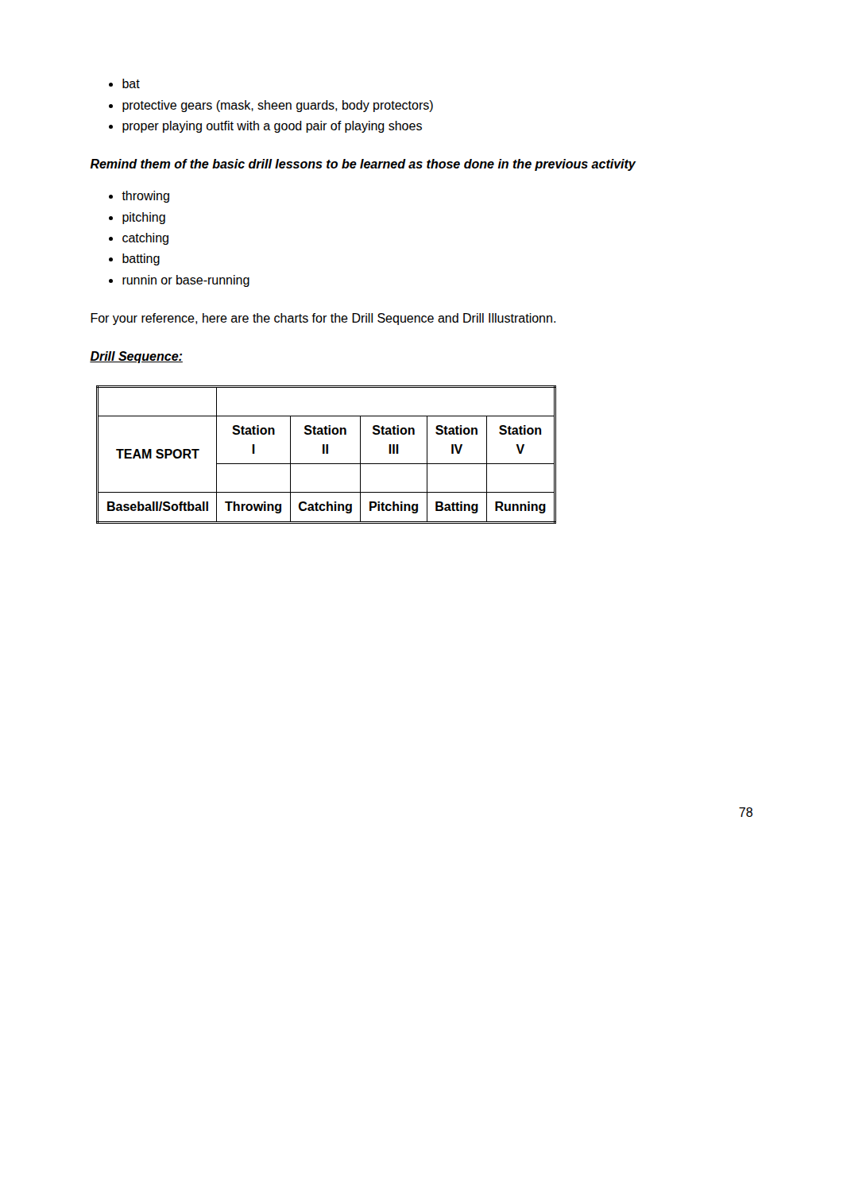bat
protective gears (mask, sheen guards, body protectors)
proper playing outfit with a good pair of playing shoes
Remind them of the basic drill lessons to be learned as those done in the previous activity
throwing
pitching
catching
batting
runnin or base-running
For your reference, here are the charts for the Drill Sequence and Drill Illustrationn.
Drill Sequence:
| TEAM SPORT | Station I | Station II | Station III | Station IV | Station V |
| Baseball/Softball | Throwing | Catching | Pitching | Batting | Running |
78